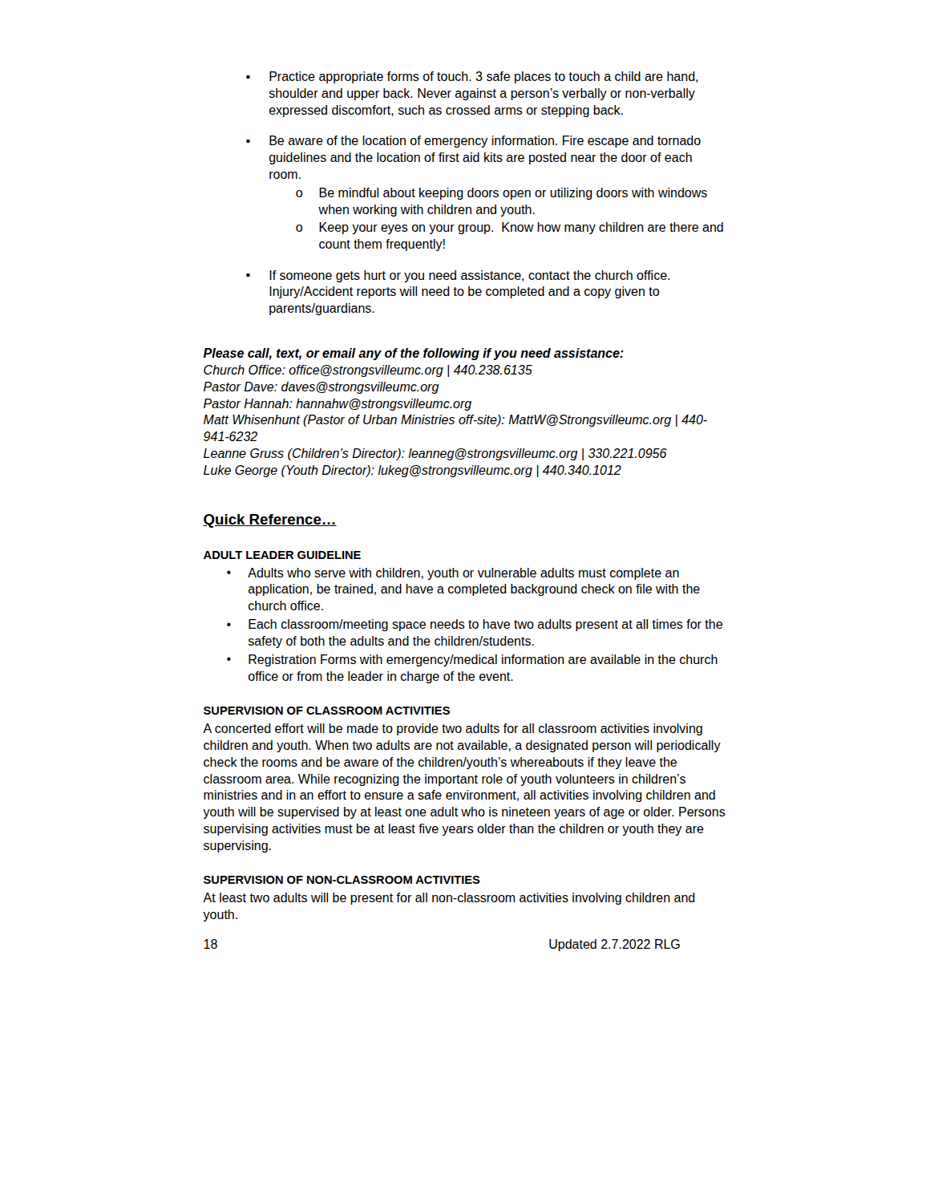Practice appropriate forms of touch. 3 safe places to touch a child are hand, shoulder and upper back. Never against a person’s verbally or non-verbally expressed discomfort, such as crossed arms or stepping back.
Be aware of the location of emergency information. Fire escape and tornado guidelines and the location of first aid kits are posted near the door of each room.
Be mindful about keeping doors open or utilizing doors with windows when working with children and youth.
Keep your eyes on your group. Know how many children are there and count them frequently!
If someone gets hurt or you need assistance, contact the church office. Injury/Accident reports will need to be completed and a copy given to parents/guardians.
Please call, text, or email any of the following if you need assistance:
Church Office: office@strongsvilleumc.org | 440.238.6135
Pastor Dave: daves@strongsvilleumc.org
Pastor Hannah: hannahw@strongsvilleumc.org
Matt Whisenhunt (Pastor of Urban Ministries off-site): MattW@Strongsvilleumc.org | 440-941-6232
Leanne Gruss (Children’s Director): leanneg@strongsvilleumc.org | 330.221.0956
Luke George (Youth Director): lukeg@strongsvilleumc.org | 440.340.1012
Quick Reference…
ADULT LEADER GUIDELINE
Adults who serve with children, youth or vulnerable adults must complete an application, be trained, and have a completed background check on file with the church office.
Each classroom/meeting space needs to have two adults present at all times for the safety of both the adults and the children/students.
Registration Forms with emergency/medical information are available in the church office or from the leader in charge of the event.
SUPERVISION OF CLASSROOM ACTIVITIES
A concerted effort will be made to provide two adults for all classroom activities involving children and youth. When two adults are not available, a designated person will periodically check the rooms and be aware of the children/youth’s whereabouts if they leave the classroom area. While recognizing the important role of youth volunteers in children’s ministries and in an effort to ensure a safe environment, all activities involving children and youth will be supervised by at least one adult who is nineteen years of age or older. Persons supervising activities must be at least five years older than the children or youth they are supervising.
SUPERVISION OF NON-CLASSROOM ACTIVITIES
At least two adults will be present for all non-classroom activities involving children and youth.
18 Updated 2.7.2022 RLG